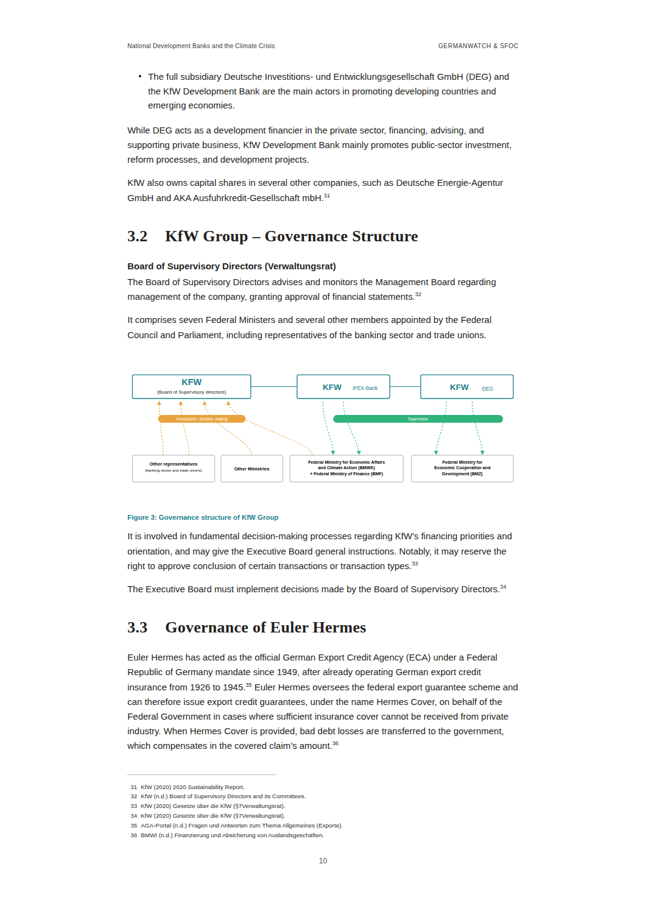National Development Banks and the Climate Crisis GERMANWATCH & SFOC
The full subsidiary Deutsche Investitions- und Entwicklungsgesellschaft GmbH (DEG) and the KfW Development Bank are the main actors in promoting developing countries and emerging economies.
While DEG acts as a development financier in the private sector, financing, advising, and supporting private business, KfW Development Bank mainly promotes public-sector investment, reform processes, and development projects.
KfW also owns capital shares in several other companies, such as Deutsche Energie-Agentur GmbH and AKA Ausfuhrkredit-Gesellschaft mbH.31
3.2 KfW Group – Governance Structure
Board of Supervisory Directors (Verwaltungsrat)
The Board of Supervisory Directors advises and monitors the Management Board regarding management of the company, granting approval of financial statements.32
It comprises seven Federal Ministers and several other members appointed by the Federal Council and Parliament, including representatives of the banking sector and trade unions.
KFW (Board of Supervisory directors) KFW IPEX-Bank KFW DEG Instructions / decision making Supervision Other representatives (banking sector and trade unions) Other Ministries Federal Ministry for Economic Affairs and Climate Action (BMWK) + Federal Ministry of Finance (BMF) Federal Ministry for Economic Cooperation and Development (BMZ)
Figure 3: Governance structure of KfW Group
It is involved in fundamental decision-making processes regarding KfW’s financing priorities and orientation, and may give the Executive Board general instructions. Notably, it may reserve the right to approve conclusion of certain transactions or transaction types.33
The Executive Board must implement decisions made by the Board of Supervisory Directors.34
3.3 Governance of Euler Hermes
Euler Hermes has acted as the official German Export Credit Agency (ECA) under a Federal Republic of Germany mandate since 1949, after already operating German export credit insurance from 1926 to 1945.35 Euler Hermes oversees the federal export guarantee scheme and can therefore issue export credit guarantees, under the name Hermes Cover, on behalf of the Federal Government in cases where sufficient insurance cover cannot be received from private industry. When Hermes Cover is provided, bad debt losses are transferred to the government, which compensates in the covered claim’s amount.36
KfW (2020) 2020 Sustainability Report.
KfW (n.d.) Board of Supervisory Directors and its Committees.
KfW (2020) Gesetze über die KfW (§7Verwaltungsrat).
KfW (2020) Gesetze über die KfW (§7Verwaltungsrat).
AGA-Portal (n.d.) Fragen und Antworten zum Thema Allgemeines (Exporte).
BMWI (n.d.) Finanzierung und Absicherung von Auslandsgeschäften.
10